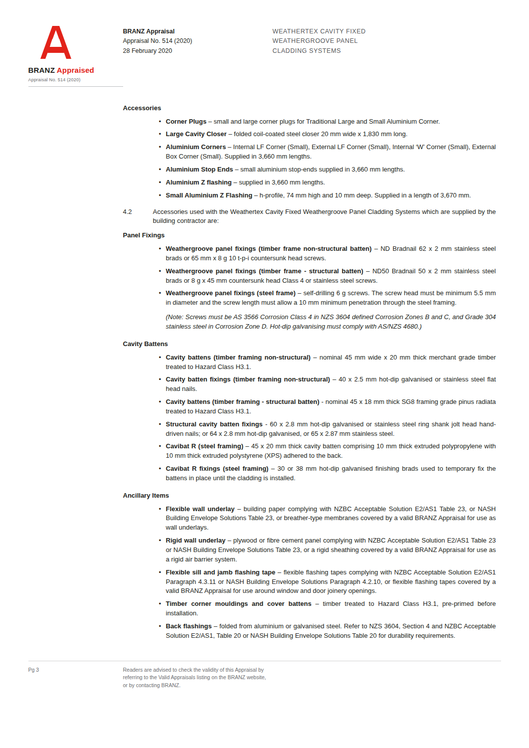BRANZ Appraised
Appraisal No. 514 (2020)
BRANZ Appraisal
Appraisal No. 514 (2020)
28 February 2020
WEATHERTEX CAVITY FIXED
WEATHERGROOVE PANEL
CLADDING SYSTEMS
Accessories
Corner Plugs – small and large corner plugs for Traditional Large and Small Aluminium Corner.
Large Cavity Closer – folded coil-coated steel closer 20 mm wide x 1,830 mm long.
Aluminium Corners – Internal LF Corner (Small), External LF Corner (Small), Internal ‘W’ Corner (Small), External Box Corner (Small). Supplied in 3,660 mm lengths.
Aluminium Stop Ends – small aluminium stop-ends supplied in 3,660 mm lengths.
Aluminium Z flashing – supplied in 3,660 mm lengths.
Small Aluminium Z Flashing – h-profile, 74 mm high and 10 mm deep. Supplied in a length of 3,670 mm.
4.2
Accessories used with the Weathertex Cavity Fixed Weathergroove Panel Cladding Systems which are supplied by the building contractor are:
Panel Fixings
Weathergroove panel fixings (timber frame non-structural batten) – ND Bradnail 62 x 2 mm stainless steel brads or 65 mm x 8 g 10 t-p-i countersunk head screws.
Weathergroove panel fixings (timber frame - structural batten) – ND50 Bradnail 50 x 2 mm stainless steel brads or 8 g x 45 mm countersunk head Class 4 or stainless steel screws.
Weathergroove panel fixings (steel frame) – self-drilling 6 g screws. The screw head must be minimum 5.5 mm in diameter and the screw length must allow a 10 mm minimum penetration through the steel framing.
(Note: Screws must be AS 3566 Corrosion Class 4 in NZS 3604 defined Corrosion Zones B and C, and Grade 304 stainless steel in Corrosion Zone D. Hot-dip galvanising must comply with AS/NZS 4680.)
Cavity Battens
Cavity battens (timber framing non-structural) – nominal 45 mm wide x 20 mm thick merchant grade timber treated to Hazard Class H3.1.
Cavity batten fixings (timber framing non-structural) – 40 x 2.5 mm hot-dip galvanised or stainless steel flat head nails.
Cavity battens (timber framing - structural batten) - nominal 45 x 18 mm thick SG8 framing grade pinus radiata treated to Hazard Class H3.1.
Structural cavity batten fixings - 60 x 2.8 mm hot-dip galvanised or stainless steel ring shank jolt head hand-driven nails; or 64 x 2.8 mm hot-dip galvanised, or 65 x 2.87 mm stainless steel.
Cavibat R (steel framing) – 45 x 20 mm thick cavity batten comprising 10 mm thick extruded polypropylene with 10 mm thick extruded polystyrene (XPS) adhered to the back.
Cavibat R fixings (steel framing) – 30 or 38 mm hot-dip galvanised finishing brads used to temporary fix the battens in place until the cladding is installed.
Ancillary Items
Flexible wall underlay – building paper complying with NZBC Acceptable Solution E2/AS1 Table 23, or NASH Building Envelope Solutions Table 23, or breather-type membranes covered by a valid BRANZ Appraisal for use as wall underlays.
Rigid wall underlay – plywood or fibre cement panel complying with NZBC Acceptable Solution E2/AS1 Table 23 or NASH Building Envelope Solutions Table 23, or a rigid sheathing covered by a valid BRANZ Appraisal for use as a rigid air barrier system.
Flexible sill and jamb flashing tape – flexible flashing tapes complying with NZBC Acceptable Solution E2/AS1 Paragraph 4.3.11 or NASH Building Envelope Solutions Paragraph 4.2.10, or flexible flashing tapes covered by a valid BRANZ Appraisal for use around window and door joinery openings.
Timber corner mouldings and cover battens – timber treated to Hazard Class H3.1, pre-primed before installation.
Back flashings – folded from aluminium or galvanised steel. Refer to NZS 3604, Section 4 and NZBC Acceptable Solution E2/AS1, Table 20 or NASH Building Envelope Solutions Table 20 for durability requirements.
Pg 3
Readers are advised to check the validity of this Appraisal by
referring to the Valid Appraisals listing on the BRANZ website,
or by contacting BRANZ.